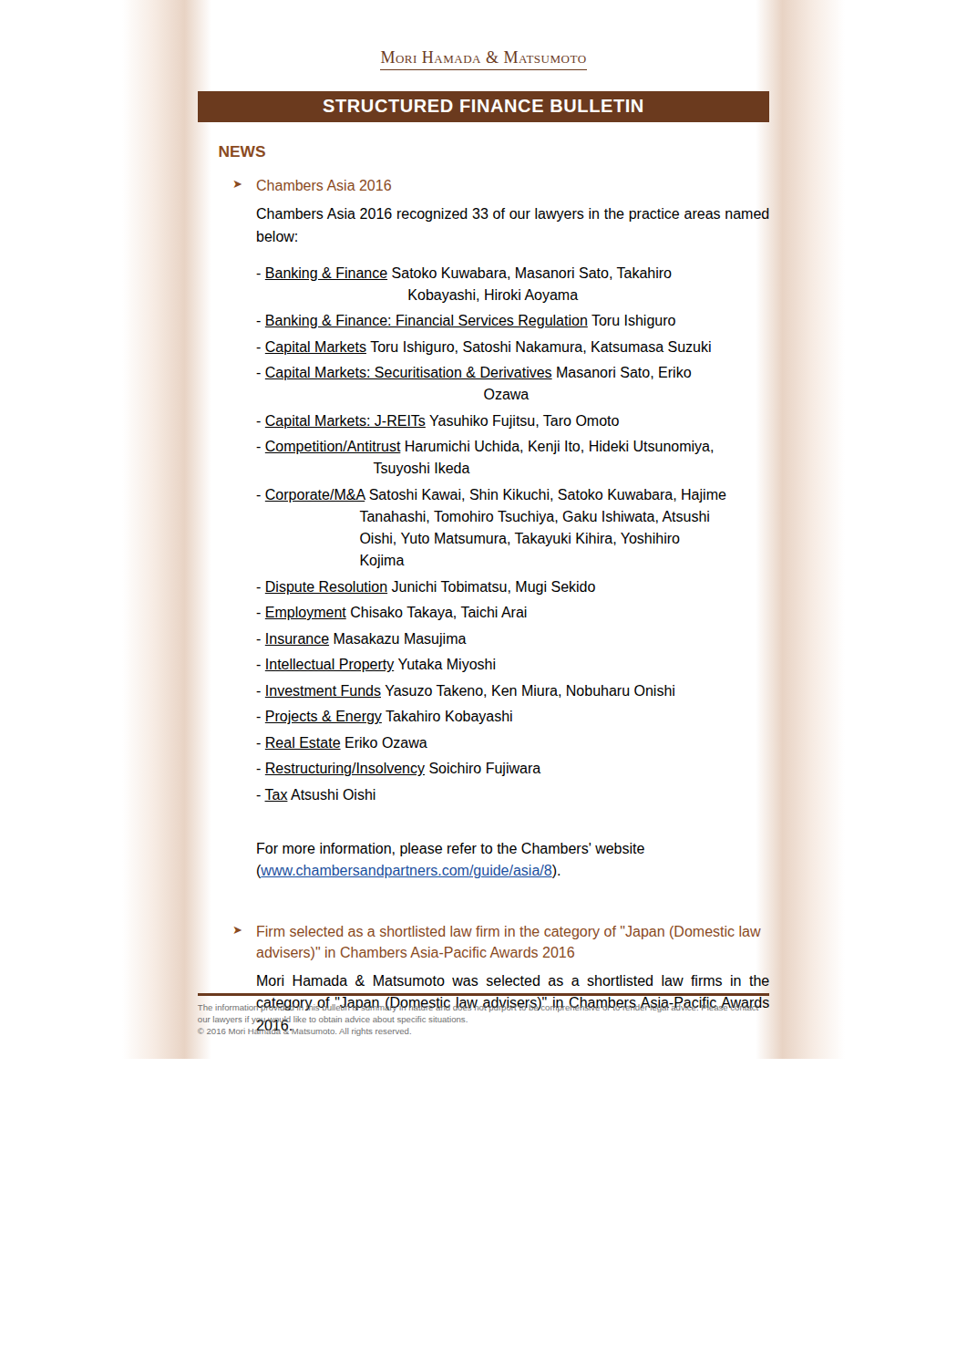Mori Hamada & Matsumoto
STRUCTURED FINANCE BULLETIN
NEWS
Chambers Asia 2016
Chambers Asia 2016 recognized 33 of our lawyers in the practice areas named below:
- Banking & Finance Satoko Kuwabara, Masanori Sato, Takahiro Kobayashi, Hiroki Aoyama
- Banking & Finance: Financial Services Regulation Toru Ishiguro
- Capital Markets Toru Ishiguro, Satoshi Nakamura, Katsumasa Suzuki
- Capital Markets: Securitisation & Derivatives Masanori Sato, Eriko Ozawa
- Capital Markets: J-REITs Yasuhiko Fujitsu, Taro Omoto
- Competition/Antitrust Harumichi Uchida, Kenji Ito, Hideki Utsunomiya, Tsuyoshi Ikeda
- Corporate/M&A Satoshi Kawai, Shin Kikuchi, Satoko Kuwabara, Hajime Tanahashi, Tomohiro Tsuchiya, Gaku Ishiwata, Atsushi Oishi, Yuto Matsumura, Takayuki Kihira, Yoshihiro Kojima
- Dispute Resolution Junichi Tobimatsu, Mugi Sekido
- Employment Chisako Takaya, Taichi Arai
- Insurance Masakazu Masujima
- Intellectual Property Yutaka Miyoshi
- Investment Funds Yasuzo Takeno, Ken Miura, Nobuharu Onishi
- Projects & Energy Takahiro Kobayashi
- Real Estate Eriko Ozawa
- Restructuring/Insolvency Soichiro Fujiwara
- Tax Atsushi Oishi
For more information, please refer to the Chambers' website
(www.chambersandpartners.com/guide/asia/8).
Firm selected as a shortlisted law firm in the category of "Japan (Domestic law advisers)" in Chambers Asia-Pacific Awards 2016
Mori Hamada & Matsumoto was selected as a shortlisted law firms in the category of "Japan (Domestic law advisers)" in Chambers Asia-Pacific Awards 2016.
The information provided in this bulletin is summary in nature and does not purport to be comprehensive or to render legal advice. Please contact our lawyers if you would like to obtain advice about specific situations.
© 2016 Mori Hamada & Matsumoto. All rights reserved.